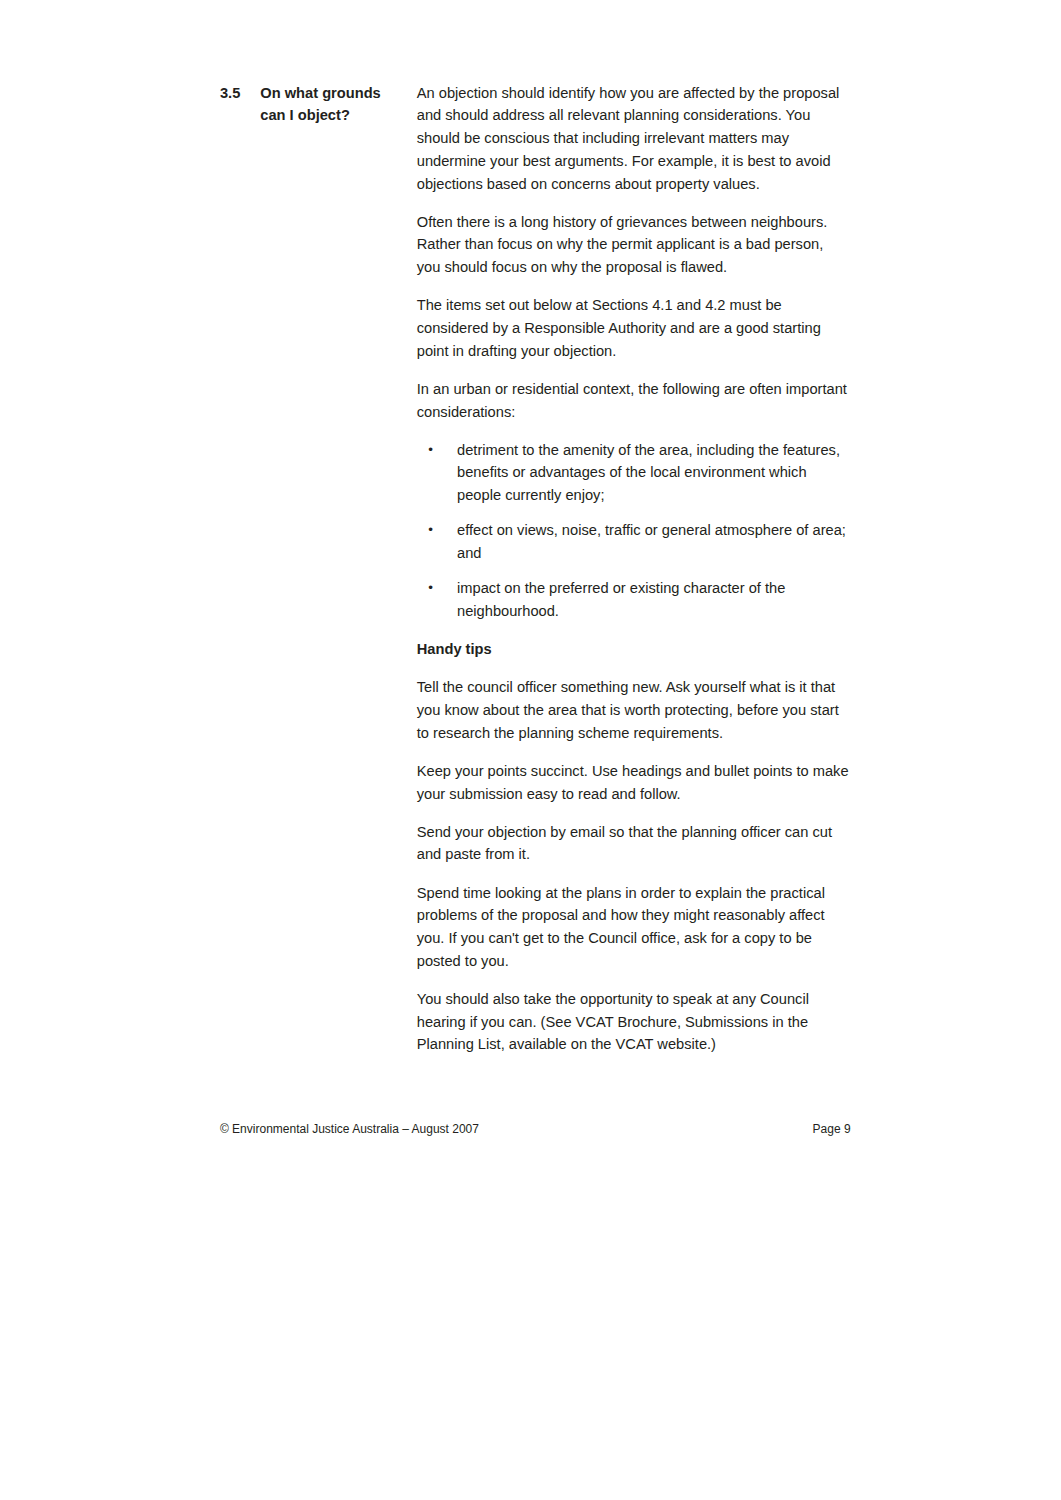3.5 On what grounds can I object?
An objection should identify how you are affected by the proposal and should address all relevant planning considerations. You should be conscious that including irrelevant matters may undermine your best arguments. For example, it is best to avoid objections based on concerns about property values.
Often there is a long history of grievances between neighbours. Rather than focus on why the permit applicant is a bad person, you should focus on why the proposal is flawed.
The items set out below at Sections 4.1 and 4.2 must be considered by a Responsible Authority and are a good starting point in drafting your objection.
In an urban or residential context, the following are often important considerations:
detriment to the amenity of the area, including the features, benefits or advantages of the local environment which people currently enjoy;
effect on views, noise, traffic or general atmosphere of area; and
impact on the preferred or existing character of the neighbourhood.
Handy tips
Tell the council officer something new. Ask yourself what is it that you know about the area that is worth protecting, before you start to research the planning scheme requirements.
Keep your points succinct. Use headings and bullet points to make your submission easy to read and follow.
Send your objection by email so that the planning officer can cut and paste from it.
Spend time looking at the plans in order to explain the practical problems of the proposal and how they might reasonably affect you. If you can't get to the Council office, ask for a copy to be posted to you.
You should also take the opportunity to speak at any Council hearing if you can. (See VCAT Brochure, Submissions in the Planning List, available on the VCAT website.)
© Environmental Justice Australia – August 2007
Page 9